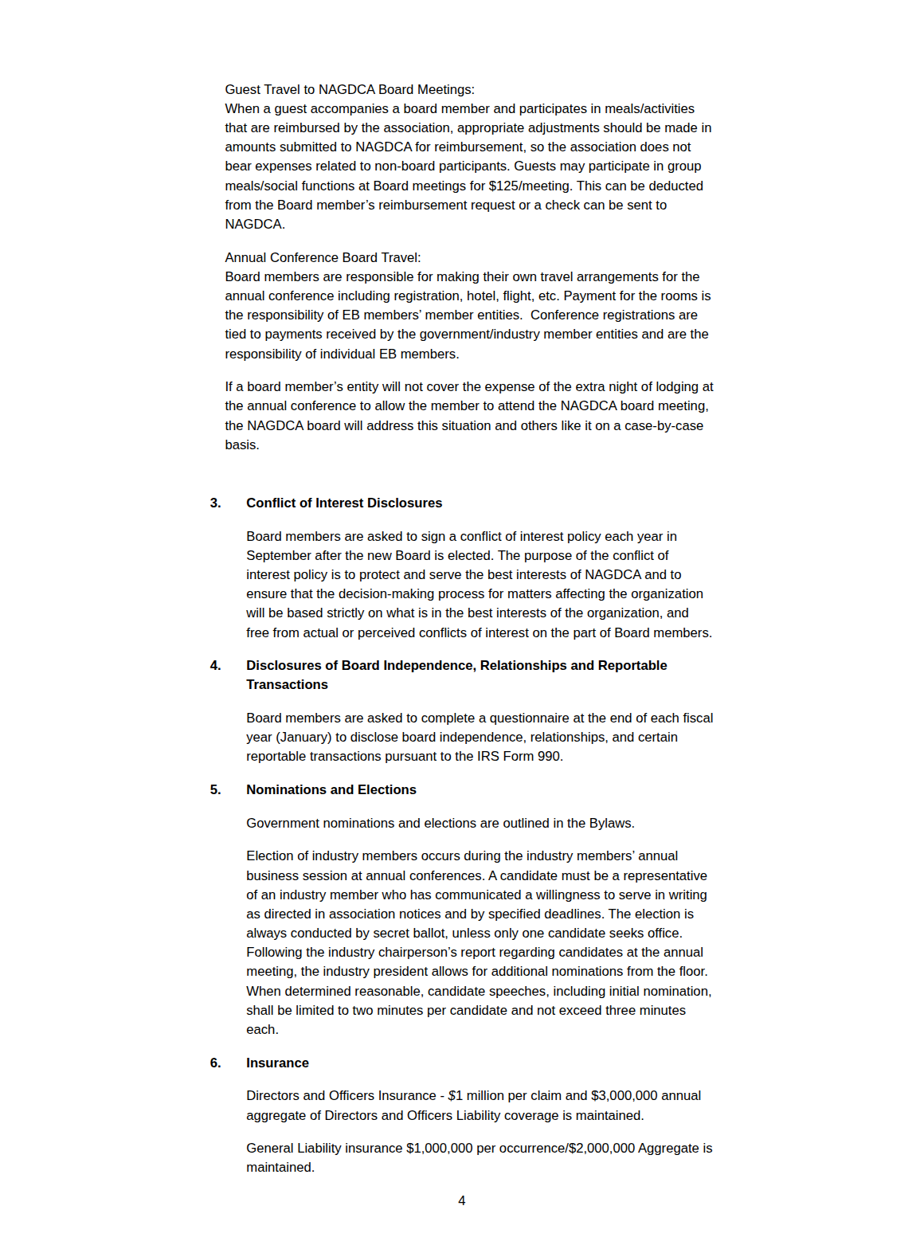Guest Travel to NAGDCA Board Meetings:
When a guest accompanies a board member and participates in meals/activities that are reimbursed by the association, appropriate adjustments should be made in amounts submitted to NAGDCA for reimbursement, so the association does not bear expenses related to non-board participants. Guests may participate in group meals/social functions at Board meetings for $125/meeting. This can be deducted from the Board member’s reimbursement request or a check can be sent to NAGDCA.
Annual Conference Board Travel:
Board members are responsible for making their own travel arrangements for the annual conference including registration, hotel, flight, etc. Payment for the rooms is the responsibility of EB members’ member entities. Conference registrations are tied to payments received by the government/industry member entities and are the responsibility of individual EB members.
If a board member’s entity will not cover the expense of the extra night of lodging at the annual conference to allow the member to attend the NAGDCA board meeting, the NAGDCA board will address this situation and others like it on a case-by-case basis.
Conflict of Interest Disclosures
Board members are asked to sign a conflict of interest policy each year in September after the new Board is elected. The purpose of the conflict of interest policy is to protect and serve the best interests of NAGDCA and to ensure that the decision-making process for matters affecting the organization will be based strictly on what is in the best interests of the organization, and free from actual or perceived conflicts of interest on the part of Board members.
Disclosures of Board Independence, Relationships and Reportable Transactions
Board members are asked to complete a questionnaire at the end of each fiscal year (January) to disclose board independence, relationships, and certain reportable transactions pursuant to the IRS Form 990.
Nominations and Elections
Government nominations and elections are outlined in the Bylaws.
Election of industry members occurs during the industry members’ annual business session at annual conferences. A candidate must be a representative of an industry member who has communicated a willingness to serve in writing as directed in association notices and by specified deadlines. The election is always conducted by secret ballot, unless only one candidate seeks office. Following the industry chairperson’s report regarding candidates at the annual meeting, the industry president allows for additional nominations from the floor. When determined reasonable, candidate speeches, including initial nomination, shall be limited to two minutes per candidate and not exceed three minutes each.
Insurance
Directors and Officers Insurance - $1 million per claim and $3,000,000 annual aggregate of Directors and Officers Liability coverage is maintained.
General Liability insurance $1,000,000 per occurrence/$2,000,000 Aggregate is maintained.
4